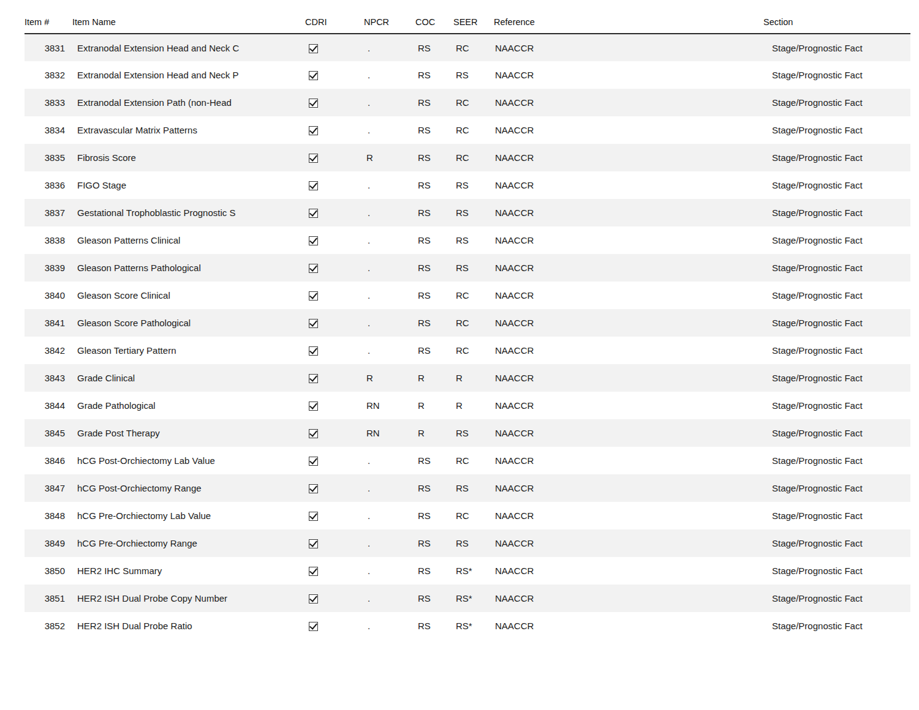| Item # | Item Name | CDRI | NPCR | COC | SEER | Reference | | Section |
| --- | --- | --- | --- | --- | --- | --- | --- | --- |
| 3831 | Extranodal Extension Head and Neck C | | . | RS | RC | NAACCR | | Stage/Prognostic Fact |
| 3832 | Extranodal Extension Head and Neck P | | . | RS | RS | NAACCR | | Stage/Prognostic Fact |
| 3833 | Extranodal Extension Path (non-Head | | . | RS | RC | NAACCR | | Stage/Prognostic Fact |
| 3834 | Extravascular Matrix Patterns | | . | RS | RC | NAACCR | | Stage/Prognostic Fact |
| 3835 | Fibrosis Score | | R | RS | RC | NAACCR | | Stage/Prognostic Fact |
| 3836 | FIGO Stage | | . | RS | RS | NAACCR | | Stage/Prognostic Fact |
| 3837 | Gestational Trophoblastic Prognostic S | | . | RS | RS | NAACCR | | Stage/Prognostic Fact |
| 3838 | Gleason Patterns Clinical | | . | RS | RS | NAACCR | | Stage/Prognostic Fact |
| 3839 | Gleason Patterns Pathological | | . | RS | RS | NAACCR | | Stage/Prognostic Fact |
| 3840 | Gleason Score Clinical | | . | RS | RC | NAACCR | | Stage/Prognostic Fact |
| 3841 | Gleason Score Pathological | | . | RS | RC | NAACCR | | Stage/Prognostic Fact |
| 3842 | Gleason Tertiary Pattern | | . | RS | RC | NAACCR | | Stage/Prognostic Fact |
| 3843 | Grade Clinical | | R | R | R | NAACCR | | Stage/Prognostic Fact |
| 3844 | Grade Pathological | | RN | R | R | NAACCR | | Stage/Prognostic Fact |
| 3845 | Grade Post Therapy | | RN | R | RS | NAACCR | | Stage/Prognostic Fact |
| 3846 | hCG Post-Orchiectomy Lab Value | | . | RS | RC | NAACCR | | Stage/Prognostic Fact |
| 3847 | hCG Post-Orchiectomy Range | | . | RS | RS | NAACCR | | Stage/Prognostic Fact |
| 3848 | hCG Pre-Orchiectomy Lab Value | | . | RS | RC | NAACCR | | Stage/Prognostic Fact |
| 3849 | hCG Pre-Orchiectomy Range | | . | RS | RS | NAACCR | | Stage/Prognostic Fact |
| 3850 | HER2 IHC Summary | | . | RS | RS* | NAACCR | | Stage/Prognostic Fact |
| 3851 | HER2 ISH Dual Probe Copy Number | | . | RS | RS* | NAACCR | | Stage/Prognostic Fact |
| 3852 | HER2 ISH Dual Probe Ratio | | . | RS | RS* | NAACCR | | Stage/Prognostic Fact |